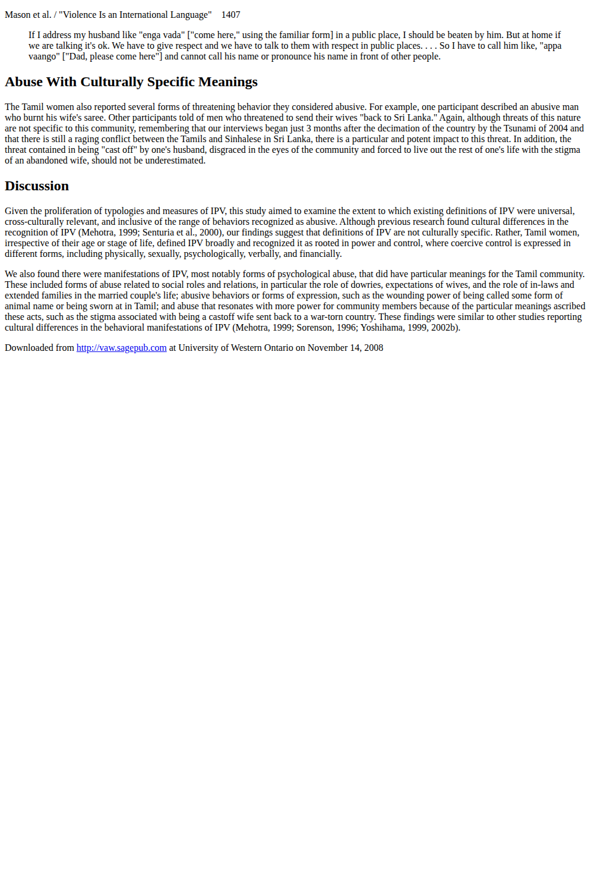Mason et al. / "Violence Is an International Language" 1407
If I address my husband like "enga vada" ["come here," using the familiar form] in a public place, I should be beaten by him. But at home if we are talking it's ok. We have to give respect and we have to talk to them with respect in public places. . . . So I have to call him like, "appa vaango" ["Dad, please come here"] and cannot call his name or pronounce his name in front of other people.
Abuse With Culturally Specific Meanings
The Tamil women also reported several forms of threatening behavior they considered abusive. For example, one participant described an abusive man who burnt his wife's saree. Other participants told of men who threatened to send their wives "back to Sri Lanka." Again, although threats of this nature are not specific to this community, remembering that our interviews began just 3 months after the decimation of the country by the Tsunami of 2004 and that there is still a raging conflict between the Tamils and Sinhalese in Sri Lanka, there is a particular and potent impact to this threat. In addition, the threat contained in being "cast off" by one's husband, disgraced in the eyes of the community and forced to live out the rest of one's life with the stigma of an abandoned wife, should not be underestimated.
Discussion
Given the proliferation of typologies and measures of IPV, this study aimed to examine the extent to which existing definitions of IPV were universal, cross-culturally relevant, and inclusive of the range of behaviors recognized as abusive. Although previous research found cultural differences in the recognition of IPV (Mehotra, 1999; Senturia et al., 2000), our findings suggest that definitions of IPV are not culturally specific. Rather, Tamil women, irrespective of their age or stage of life, defined IPV broadly and recognized it as rooted in power and control, where coercive control is expressed in different forms, including physically, sexually, psychologically, verbally, and financially.
We also found there were manifestations of IPV, most notably forms of psychological abuse, that did have particular meanings for the Tamil community. These included forms of abuse related to social roles and relations, in particular the role of dowries, expectations of wives, and the role of in-laws and extended families in the married couple's life; abusive behaviors or forms of expression, such as the wounding power of being called some form of animal name or being sworn at in Tamil; and abuse that resonates with more power for community members because of the particular meanings ascribed these acts, such as the stigma associated with being a castoff wife sent back to a war-torn country. These findings were similar to other studies reporting cultural differences in the behavioral manifestations of IPV (Mehotra, 1999; Sorenson, 1996; Yoshihama, 1999, 2002b).
Downloaded from http://vaw.sagepub.com at University of Western Ontario on November 14, 2008